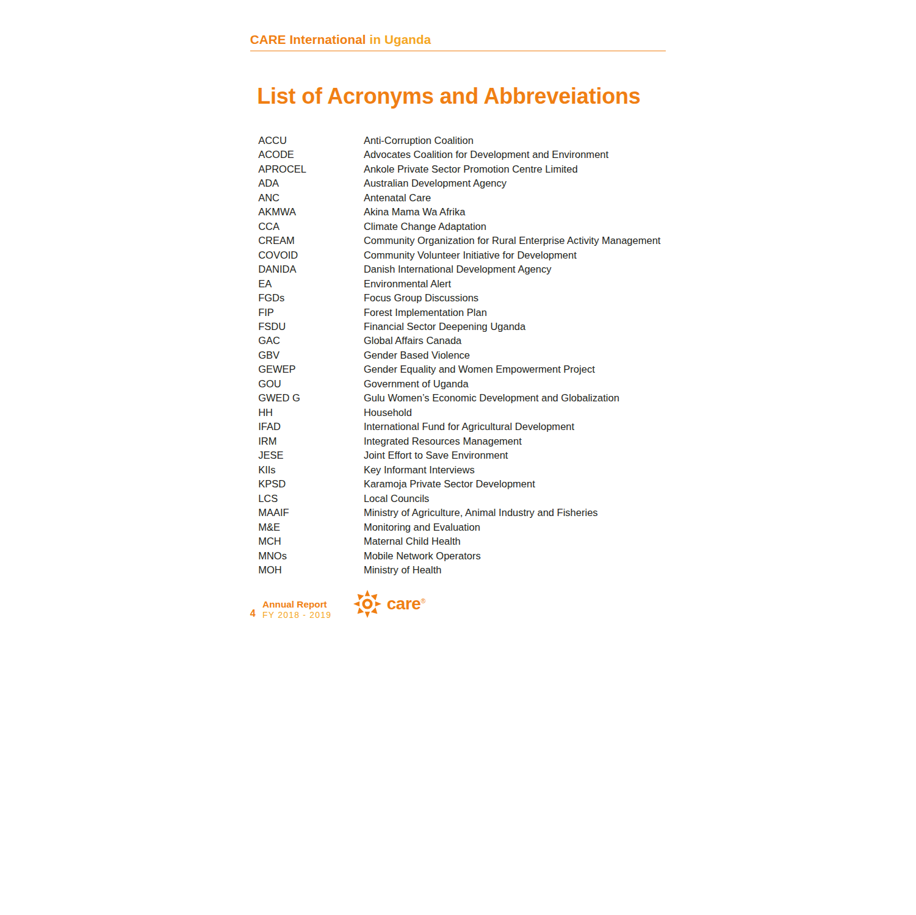CARE International in Uganda
List of Acronyms and Abbreveiations
| ACCU | Anti-Corruption Coalition |
| ACODE | Advocates Coalition for Development and Environment |
| APROCEL | Ankole Private Sector Promotion Centre Limited |
| ADA | Australian Development Agency |
| ANC | Antenatal Care |
| AKMWA | Akina Mama Wa Afrika |
| CCA | Climate Change Adaptation |
| CREAM | Community Organization for Rural Enterprise Activity Management |
| COVOID | Community Volunteer Initiative for Development |
| DANIDA | Danish International Development Agency |
| EA | Environmental Alert |
| FGDs | Focus Group Discussions |
| FIP | Forest Implementation Plan |
| FSDU | Financial Sector Deepening Uganda |
| GAC | Global Affairs Canada |
| GBV | Gender Based Violence |
| GEWEP | Gender Equality and Women Empowerment Project |
| GOU | Government of Uganda |
| GWED G | Gulu Women’s Economic Development and Globalization |
| HH | Household |
| IFAD | International Fund for Agricultural Development |
| IRM | Integrated Resources Management |
| JESE | Joint Effort to Save Environment |
| KIIs | Key Informant Interviews |
| KPSD | Karamoja Private Sector Development |
| LCS | Local Councils |
| MAAIF | Ministry of Agriculture, Animal Industry and Fisheries |
| M&E | Monitoring and Evaluation |
| MCH | Maternal Child Health |
| MNOs | Mobile Network Operators |
| MOH | Ministry of Health |
4
Annual Report FY 2018 - 2019
care®